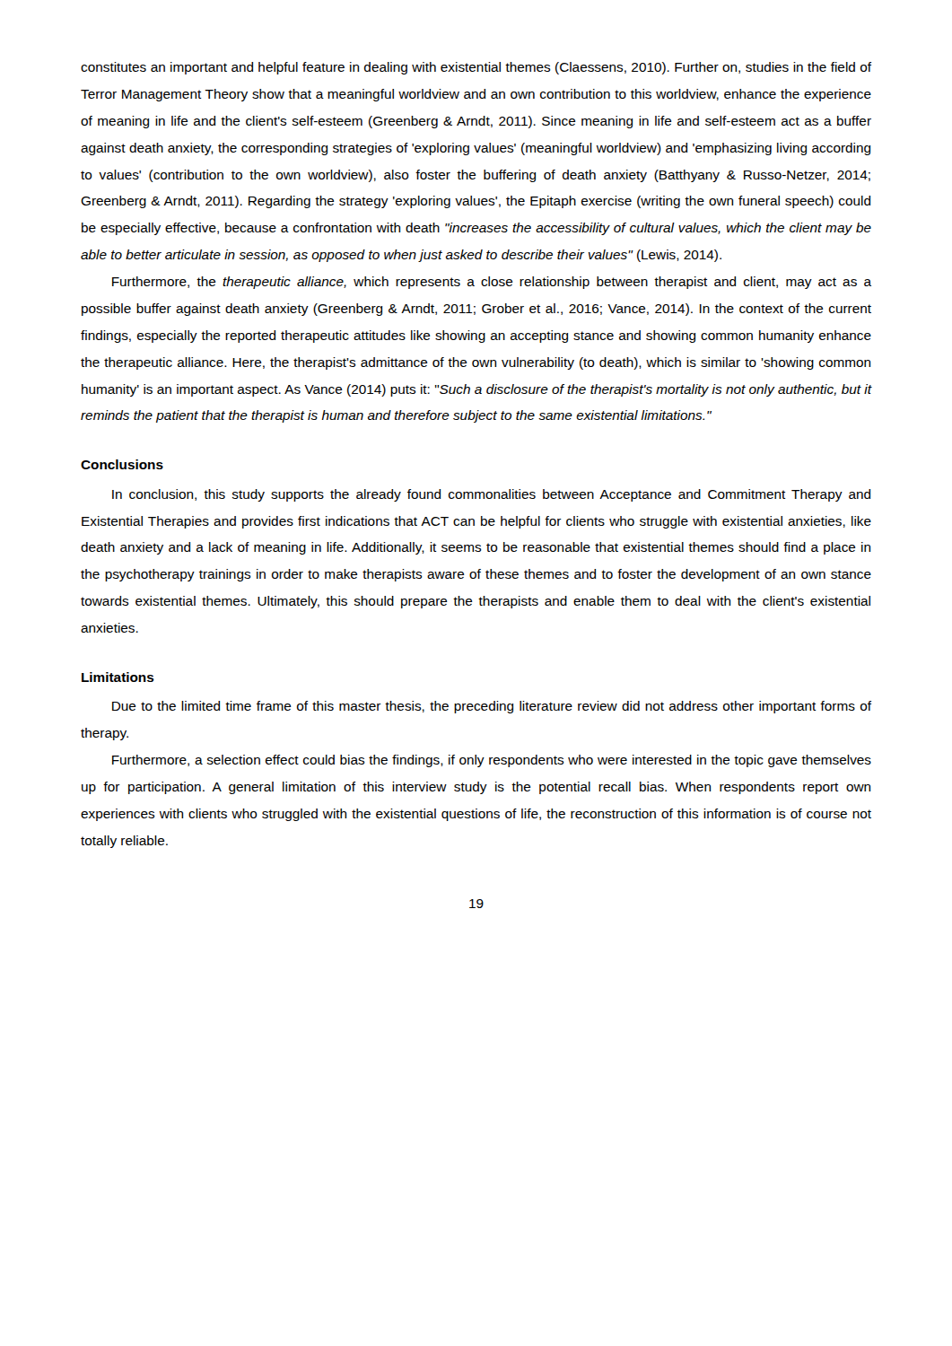constitutes an important and helpful feature in dealing with existential themes (Claessens, 2010). Further on, studies in the field of Terror Management Theory show that a meaningful worldview and an own contribution to this worldview, enhance the experience of meaning in life and the client's self-esteem (Greenberg & Arndt, 2011). Since meaning in life and self-esteem act as a buffer against death anxiety, the corresponding strategies of 'exploring values' (meaningful worldview) and 'emphasizing living according to values' (contribution to the own worldview), also foster the buffering of death anxiety (Batthyany & Russo-Netzer, 2014; Greenberg & Arndt, 2011). Regarding the strategy 'exploring values', the Epitaph exercise (writing the own funeral speech) could be especially effective, because a confrontation with death "increases the accessibility of cultural values, which the client may be able to better articulate in session, as opposed to when just asked to describe their values" (Lewis, 2014).
Furthermore, the therapeutic alliance, which represents a close relationship between therapist and client, may act as a possible buffer against death anxiety (Greenberg & Arndt, 2011; Grober et al., 2016; Vance, 2014). In the context of the current findings, especially the reported therapeutic attitudes like showing an accepting stance and showing common humanity enhance the therapeutic alliance. Here, the therapist's admittance of the own vulnerability (to death), which is similar to 'showing common humanity' is an important aspect. As Vance (2014) puts it: "Such a disclosure of the therapist's mortality is not only authentic, but it reminds the patient that the therapist is human and therefore subject to the same existential limitations."
Conclusions
In conclusion, this study supports the already found commonalities between Acceptance and Commitment Therapy and Existential Therapies and provides first indications that ACT can be helpful for clients who struggle with existential anxieties, like death anxiety and a lack of meaning in life. Additionally, it seems to be reasonable that existential themes should find a place in the psychotherapy trainings in order to make therapists aware of these themes and to foster the development of an own stance towards existential themes. Ultimately, this should prepare the therapists and enable them to deal with the client's existential anxieties.
Limitations
Due to the limited time frame of this master thesis, the preceding literature review did not address other important forms of therapy.
Furthermore, a selection effect could bias the findings, if only respondents who were interested in the topic gave themselves up for participation. A general limitation of this interview study is the potential recall bias. When respondents report own experiences with clients who struggled with the existential questions of life, the reconstruction of this information is of course not totally reliable.
19